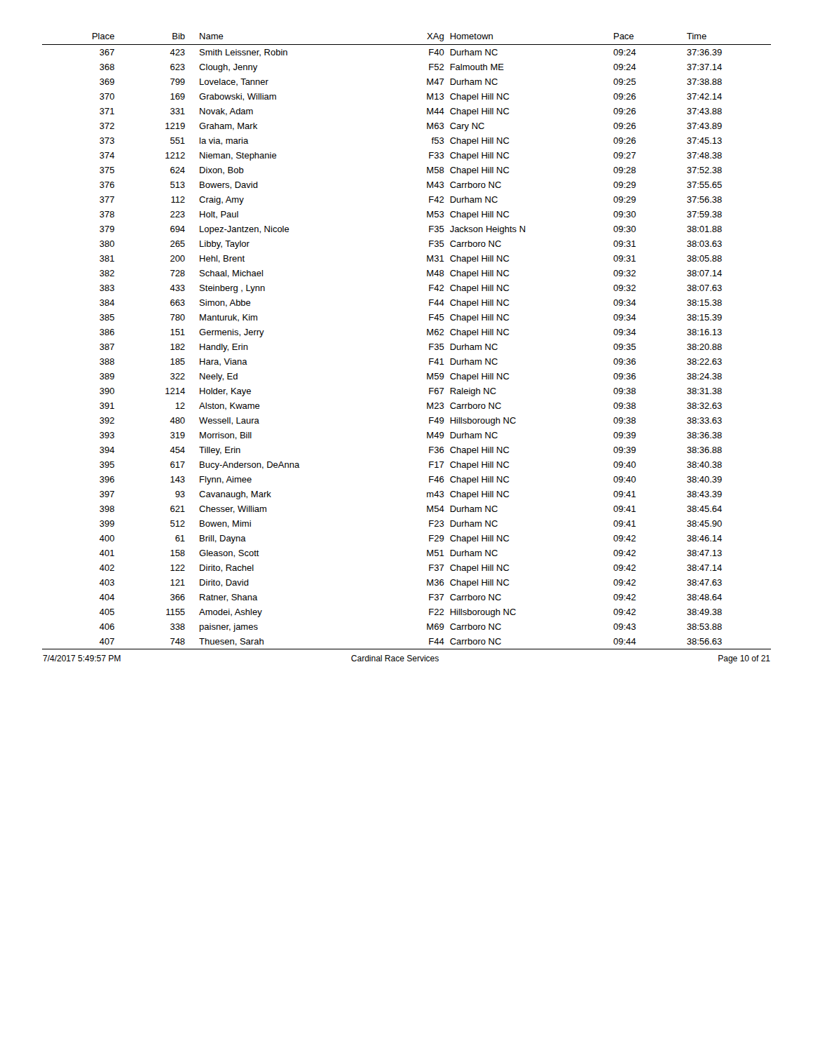| Place | Bib | Name | XAg | Hometown | Pace | Time |
| --- | --- | --- | --- | --- | --- | --- |
| 367 | 423 | Smith Leissner, Robin | F40 | Durham NC | 09:24 | 37:36.39 |
| 368 | 623 | Clough, Jenny | F52 | Falmouth ME | 09:24 | 37:37.14 |
| 369 | 799 | Lovelace, Tanner | M47 | Durham NC | 09:25 | 37:38.88 |
| 370 | 169 | Grabowski, William | M13 | Chapel Hill NC | 09:26 | 37:42.14 |
| 371 | 331 | Novak, Adam | M44 | Chapel Hill NC | 09:26 | 37:43.88 |
| 372 | 1219 | Graham, Mark | M63 | Cary NC | 09:26 | 37:43.89 |
| 373 | 551 | la via, maria | f53 | Chapel Hill NC | 09:26 | 37:45.13 |
| 374 | 1212 | Nieman, Stephanie | F33 | Chapel Hill NC | 09:27 | 37:48.38 |
| 375 | 624 | Dixon, Bob | M58 | Chapel Hill NC | 09:28 | 37:52.38 |
| 376 | 513 | Bowers, David | M43 | Carrboro NC | 09:29 | 37:55.65 |
| 377 | 112 | Craig, Amy | F42 | Durham NC | 09:29 | 37:56.38 |
| 378 | 223 | Holt, Paul | M53 | Chapel Hill NC | 09:30 | 37:59.38 |
| 379 | 694 | Lopez-Jantzen, Nicole | F35 | Jackson Heights N | 09:30 | 38:01.88 |
| 380 | 265 | Libby, Taylor | F35 | Carrboro NC | 09:31 | 38:03.63 |
| 381 | 200 | Hehl, Brent | M31 | Chapel Hill NC | 09:31 | 38:05.88 |
| 382 | 728 | Schaal, Michael | M48 | Chapel Hill NC | 09:32 | 38:07.14 |
| 383 | 433 | Steinberg , Lynn | F42 | Chapel Hill NC | 09:32 | 38:07.63 |
| 384 | 663 | Simon, Abbe | F44 | Chapel Hill NC | 09:34 | 38:15.38 |
| 385 | 780 | Manturuk, Kim | F45 | Chapel Hill NC | 09:34 | 38:15.39 |
| 386 | 151 | Germenis, Jerry | M62 | Chapel Hill NC | 09:34 | 38:16.13 |
| 387 | 182 | Handly, Erin | F35 | Durham NC | 09:35 | 38:20.88 |
| 388 | 185 | Hara, Viana | F41 | Durham NC | 09:36 | 38:22.63 |
| 389 | 322 | Neely, Ed | M59 | Chapel Hill NC | 09:36 | 38:24.38 |
| 390 | 1214 | Holder, Kaye | F67 | Raleigh NC | 09:38 | 38:31.38 |
| 391 | 12 | Alston, Kwame | M23 | Carrboro NC | 09:38 | 38:32.63 |
| 392 | 480 | Wessell, Laura | F49 | Hillsborough NC | 09:38 | 38:33.63 |
| 393 | 319 | Morrison, Bill | M49 | Durham NC | 09:39 | 38:36.38 |
| 394 | 454 | Tilley, Erin | F36 | Chapel Hill NC | 09:39 | 38:36.88 |
| 395 | 617 | Bucy-Anderson, DeAnna | F17 | Chapel Hill NC | 09:40 | 38:40.38 |
| 396 | 143 | Flynn, Aimee | F46 | Chapel Hill NC | 09:40 | 38:40.39 |
| 397 | 93 | Cavanaugh, Mark | m43 | Chapel Hill NC | 09:41 | 38:43.39 |
| 398 | 621 | Chesser, William | M54 | Durham NC | 09:41 | 38:45.64 |
| 399 | 512 | Bowen, Mimi | F23 | Durham NC | 09:41 | 38:45.90 |
| 400 | 61 | Brill, Dayna | F29 | Chapel Hill NC | 09:42 | 38:46.14 |
| 401 | 158 | Gleason, Scott | M51 | Durham NC | 09:42 | 38:47.13 |
| 402 | 122 | Dirito, Rachel | F37 | Chapel Hill NC | 09:42 | 38:47.14 |
| 403 | 121 | Dirito, David | M36 | Chapel Hill NC | 09:42 | 38:47.63 |
| 404 | 366 | Ratner, Shana | F37 | Carrboro NC | 09:42 | 38:48.64 |
| 405 | 1155 | Amodei, Ashley | F22 | Hillsborough NC | 09:42 | 38:49.38 |
| 406 | 338 | paisner, james | M69 | Carrboro NC | 09:43 | 38:53.88 |
| 407 | 748 | Thuesen, Sarah | F44 | Carrboro NC | 09:44 | 38:56.63 |
| 7/4/2017 5:49:57 PM | Cardinal Race Services | Page 10 of 21 |